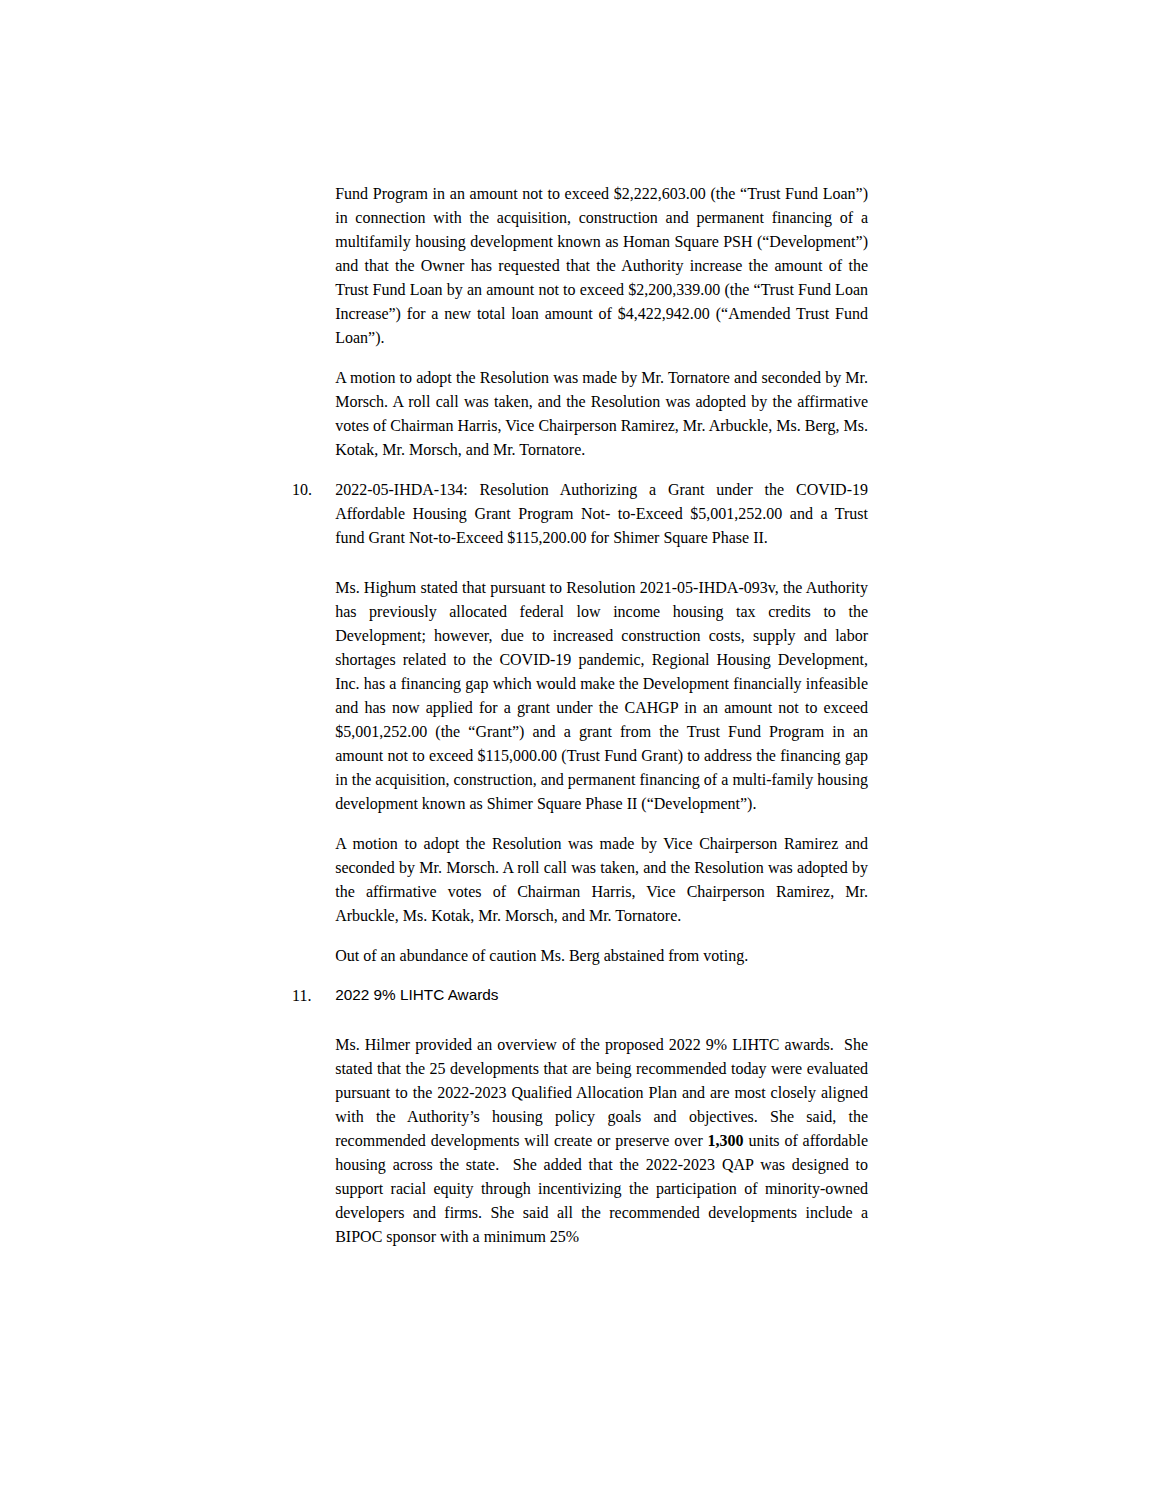Fund Program in an amount not to exceed $2,222,603.00 (the “Trust Fund Loan”) in connection with the acquisition, construction and permanent financing of a multifamily housing development known as Homan Square PSH (“Development”) and that the Owner has requested that the Authority increase the amount of the Trust Fund Loan by an amount not to exceed $2,200,339.00 (the “Trust Fund Loan Increase”) for a new total loan amount of $4,422,942.00 (“Amended Trust Fund Loan”).
A motion to adopt the Resolution was made by Mr. Tornatore and seconded by Mr. Morsch. A roll call was taken, and the Resolution was adopted by the affirmative votes of Chairman Harris, Vice Chairperson Ramirez, Mr. Arbuckle, Ms. Berg, Ms. Kotak, Mr. Morsch, and Mr. Tornatore.
10.
2022-05-IHDA-134: Resolution Authorizing a Grant under the COVID-19 Affordable Housing Grant Program Not- to-Exceed $5,001,252.00 and a Trust fund Grant Not-to-Exceed $115,200.00 for Shimer Square Phase II.
Ms. Highum stated that pursuant to Resolution 2021-05-IHDA-093v, the Authority has previously allocated federal low income housing tax credits to the Development; however, due to increased construction costs, supply and labor shortages related to the COVID-19 pandemic, Regional Housing Development, Inc. has a financing gap which would make the Development financially infeasible and has now applied for a grant under the CAHGP in an amount not to exceed $5,001,252.00 (the “Grant”) and a grant from the Trust Fund Program in an amount not to exceed $115,000.00 (Trust Fund Grant) to address the financing gap in the acquisition, construction, and permanent financing of a multi-family housing development known as Shimer Square Phase II (“Development”).
A motion to adopt the Resolution was made by Vice Chairperson Ramirez and seconded by Mr. Morsch. A roll call was taken, and the Resolution was adopted by the affirmative votes of Chairman Harris, Vice Chairperson Ramirez, Mr. Arbuckle, Ms. Kotak, Mr. Morsch, and Mr. Tornatore.
Out of an abundance of caution Ms. Berg abstained from voting.
11.
2022 9% LIHTC Awards
Ms. Hilmer provided an overview of the proposed 2022 9% LIHTC awards. She stated that the 25 developments that are being recommended today were evaluated pursuant to the 2022-2023 Qualified Allocation Plan and are most closely aligned with the Authority’s housing policy goals and objectives. She said, the recommended developments will create or preserve over 1,300 units of affordable housing across the state. She added that the 2022-2023 QAP was designed to support racial equity through incentivizing the participation of minority-owned developers and firms. She said all the recommended developments include a BIPOC sponsor with a minimum 25%